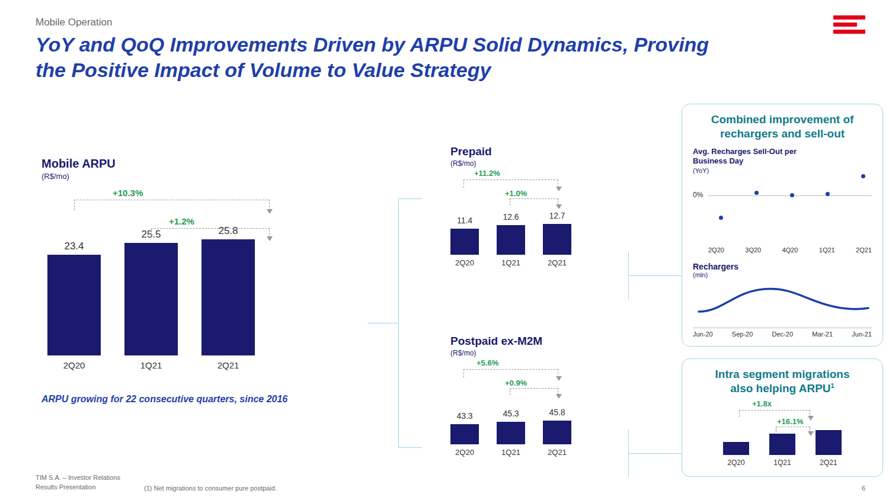Mobile Operation
YoY and QoQ Improvements Driven by ARPU Solid Dynamics, Proving
the Positive Impact of Volume to Value Strategy
Mobile ARPU
(R$/mo)
+10.3%
+1.2%
23.4
2Q20
25.5
1Q21
25.8
2Q21
ARPU growing for 22 consecutive quarters, since 2016
Prepaid
(R$/mo)
+11.2%
+1.0%
11.4
2Q20
12.6
1Q21
12.7
2Q21
Postpaid ex-M2M
(R$/mo)
+5.6%
+0.9%
43.3
2Q20
45.3
1Q21
45.8
2Q21
Combined improvement of
rechargers and sell-out
Avg. Recharges Sell-Out per
Business Day (YoY)
0%
2Q203Q204Q201Q212Q21
Rechargers
(mln)
Jun-20 Sep-20 Dec-20 Mar-21 Jun-21
Intra segment migrations
also helping ARPU1
+1.8x
+16.1%
2Q20
1Q21
2Q21
TIM S.A. – Investor Relations
Results Presentation
(1) Net migrations to consumer pure postpaid.
6